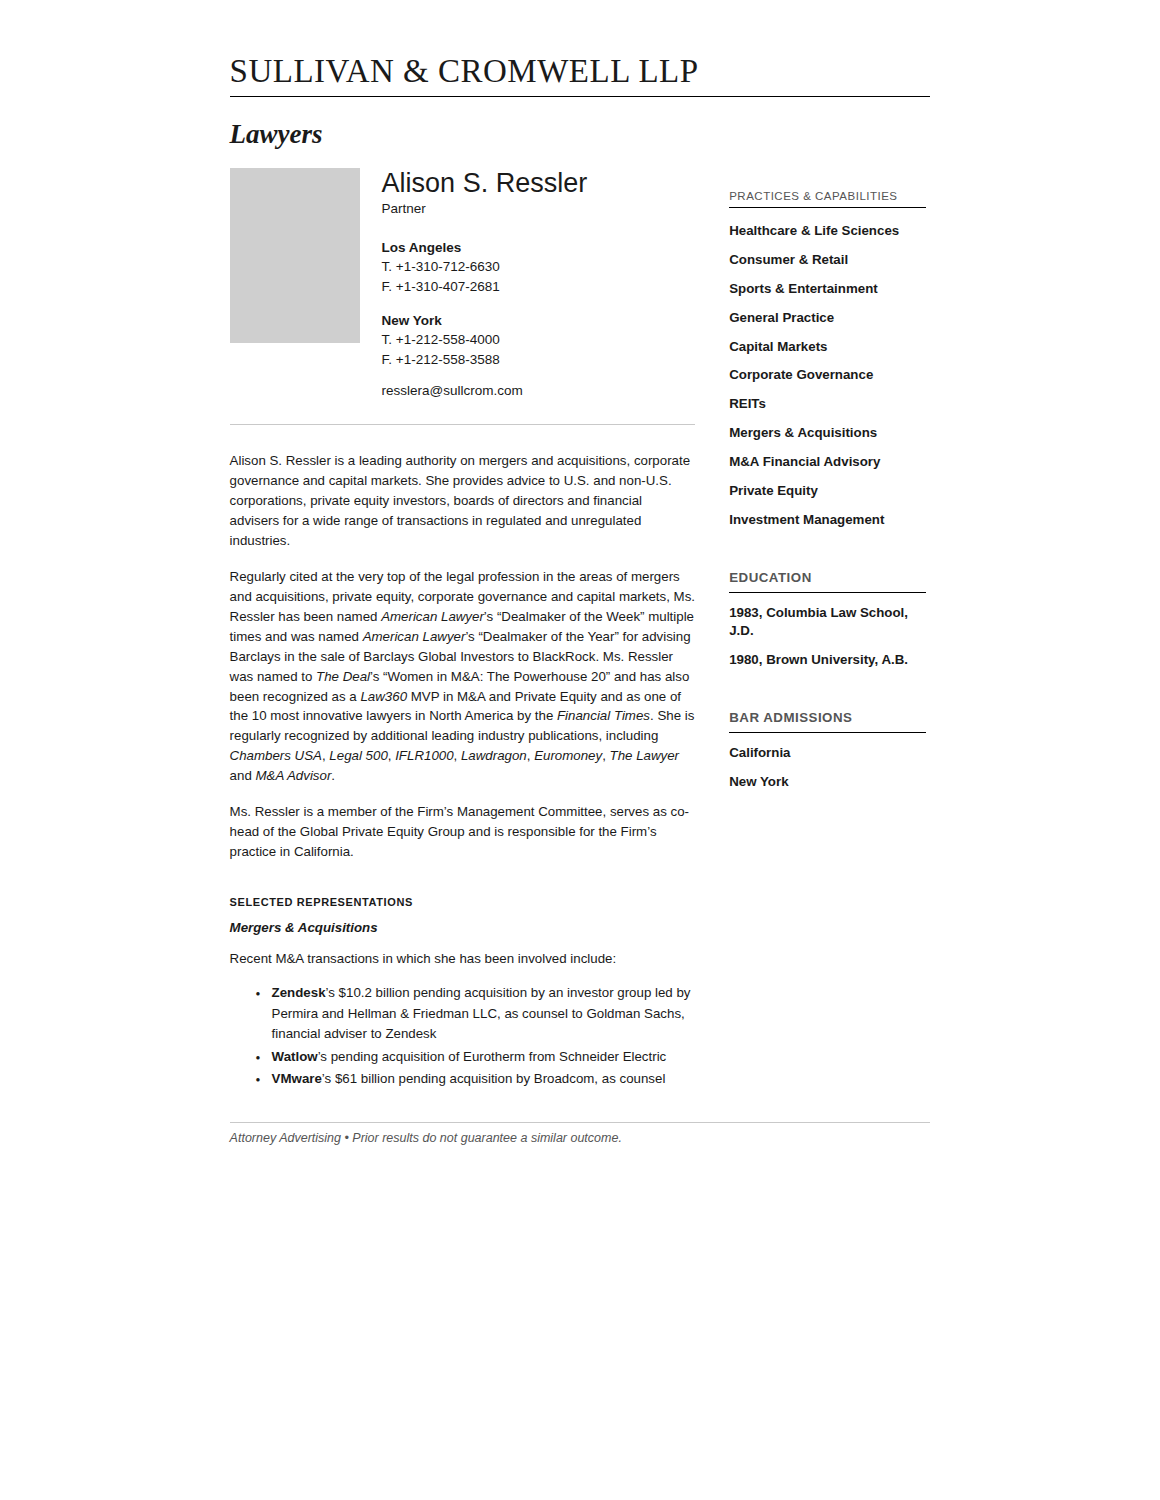SULLIVAN & CROMWELL LLP
Lawyers
Alison S. Ressler
Partner
Los Angeles
T. +1-310-712-6630
F. +1-310-407-2681
New York
T. +1-212-558-4000
F. +1-212-558-3588
resslera@sullcrom.com
Alison S. Ressler is a leading authority on mergers and acquisitions, corporate governance and capital markets. She provides advice to U.S. and non-U.S. corporations, private equity investors, boards of directors and financial advisers for a wide range of transactions in regulated and unregulated industries.
Regularly cited at the very top of the legal profession in the areas of mergers and acquisitions, private equity, corporate governance and capital markets, Ms. Ressler has been named American Lawyer’s “Dealmaker of the Week” multiple times and was named American Lawyer’s “Dealmaker of the Year” for advising Barclays in the sale of Barclays Global Investors to BlackRock. Ms. Ressler was named to The Deal’s “Women in M&A: The Powerhouse 20” and has also been recognized as a Law360 MVP in M&A and Private Equity and as one of the 10 most innovative lawyers in North America by the Financial Times. She is regularly recognized by additional leading industry publications, including Chambers USA, Legal 500, IFLR1000, Lawdragon, Euromoney, The Lawyer and M&A Advisor.
Ms. Ressler is a member of the Firm’s Management Committee, serves as co-head of the Global Private Equity Group and is responsible for the Firm’s practice in California.
SELECTED REPRESENTATIONS
Mergers & Acquisitions
Recent M&A transactions in which she has been involved include:
Zendesk’s $10.2 billion pending acquisition by an investor group led by Permira and Hellman & Friedman LLC, as counsel to Goldman Sachs, financial adviser to Zendesk
Watlow’s pending acquisition of Eurotherm from Schneider Electric
VMware’s $61 billion pending acquisition by Broadcom, as counsel
Practices & Capabilities
Healthcare & Life Sciences
Consumer & Retail
Sports & Entertainment
General Practice
Capital Markets
Corporate Governance
REITs
Mergers & Acquisitions
M&A Financial Advisory
Private Equity
Investment Management
Education
1983, Columbia Law School, J.D.
1980, Brown University, A.B.
Bar Admissions
California
New York
Attorney Advertising • Prior results do not guarantee a similar outcome.